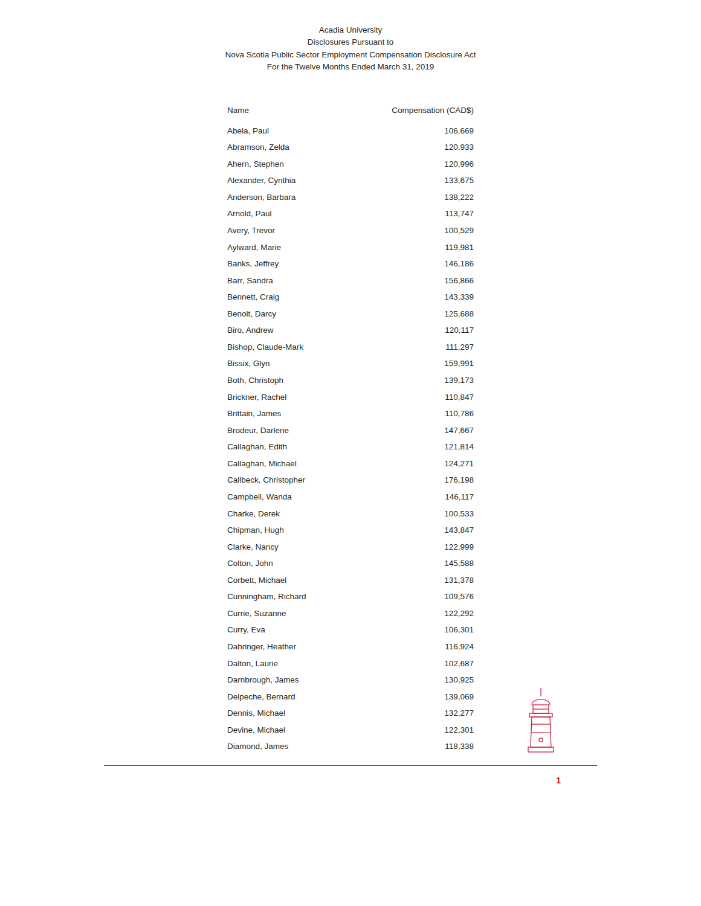Acadia University
Disclosures Pursuant to
Nova Scotia Public Sector Employment Compensation Disclosure Act
For the Twelve Months Ended March 31, 2019
| Name | Compensation (CAD$) |
| --- | --- |
| Abela, Paul | 106,669 |
| Abramson, Zelda | 120,933 |
| Ahern, Stephen | 120,996 |
| Alexander, Cynthia | 133,675 |
| Anderson, Barbara | 138,222 |
| Arnold, Paul | 113,747 |
| Avery, Trevor | 100,529 |
| Aylward, Marie | 119,981 |
| Banks, Jeffrey | 146,186 |
| Barr, Sandra | 156,866 |
| Bennett, Craig | 143,339 |
| Benoit, Darcy | 125,688 |
| Biro, Andrew | 120,117 |
| Bishop, Claude-Mark | 111,297 |
| Bissix, Glyn | 159,991 |
| Both, Christoph | 139,173 |
| Brickner, Rachel | 110,847 |
| Brittain, James | 110,786 |
| Brodeur, Darlene | 147,667 |
| Callaghan, Edith | 121,814 |
| Callaghan, Michael | 124,271 |
| Callbeck, Christopher | 176,198 |
| Campbell, Wanda | 146,117 |
| Charke, Derek | 100,533 |
| Chipman, Hugh | 143,847 |
| Clarke, Nancy | 122,999 |
| Colton, John | 145,588 |
| Corbett, Michael | 131,378 |
| Cunningham, Richard | 109,576 |
| Currie, Suzanne | 122,292 |
| Curry, Eva | 106,301 |
| Dahringer, Heather | 116,924 |
| Dalton, Laurie | 102,687 |
| Darnbrough, James | 130,925 |
| Delpeche, Bernard | 139,069 |
| Dennis, Michael | 132,277 |
| Devine, Michael | 122,301 |
| Diamond, James | 118,338 |
1